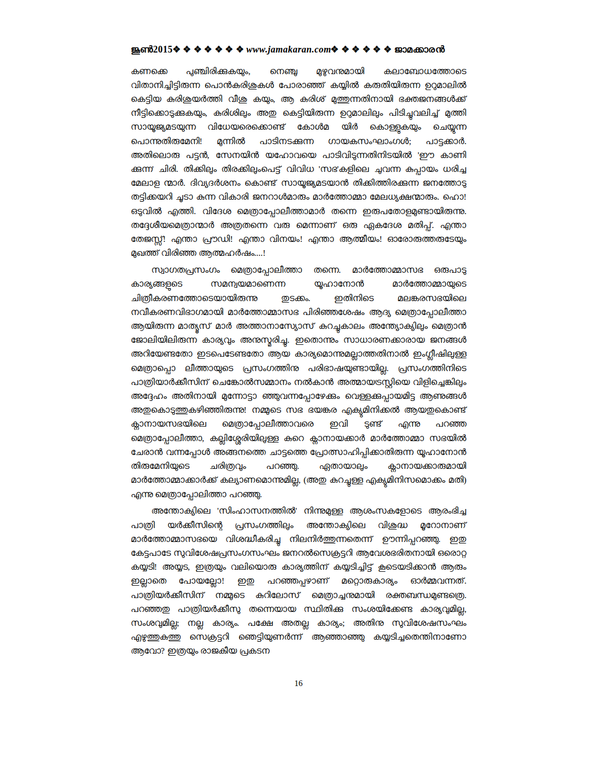ജൂൺ2015❖ ❖ ❖ ❖ ❖ ❖ ❖ www.jamakaran.com❖ ❖ ❖ ❖ ❖ ❖ ജാമക്കാരൻ
കണക്കെ പുഞ്ചിരിക്കുകയും, നെഞ്ചു മുഴുവനുമായി കലാബോധത്തോടെ വിതാനിച്ചിട്ടിരുന്ന പൊൻകുരിശുകൾ പോരാഞ്ഞ് കയ്യിൽ കരുതിയിരുന്ന ഉറുമാലിൽ കെട്ടിയ കുരിശുയർത്തി വീശു കയും, ആ കുരിശ് മുത്തുന്നതിനായി ഭക്തജനങ്ങൾക്ക് നീട്ടിക്കൊടുക്കുകയും, കുരിശിലും അതു കെട്ടിയിരുന്ന ഉറുമാലിലും പിടിച്ചുവലിച്ച് മുത്തി സായൂജ്യമടയുന്ന വിധേയരെക്കൊണ്ട് കോൾമ യിർ കൊള്ളുകയും ചെയ്യുന്ന പൊന്നുതിരുമേനി! മുന്നിൽ പാടിനടക്കുന്ന ഗായകസംഘാംഗൾ; പാട്ടക്കാർ. അതിലൊരു പട്ടൻ, സേനയിൻ യഹോവയെ പാടിവിടുന്നതിനിടയിൽ 'ഈ കാണി ക്കുന്ന' ചിരി. തിക്കിലും തിരക്കിലുംപെട്ട് വിവിധ 'സഭ'കളിലെ ചുവന്ന കുപ്പായം ധരിച്ച മേലാള ന്മാർ. ദിവ്യദർശനം കൊണ്ട് സായൂജ്യമടയാൻ തിക്കിത്തിരക്കുന്ന ജനത്തോടു തട്ടിക്കയറി ചൂടാ കുന്ന വികാരി ജനറാൾമാരും മാർത്തോമ്മാ മേലധ്യക്ഷന്മാരും. ഹൊ! ഒടുവിൽ എത്തി. വിദേശ മെത്രാപ്പോലീത്താമാർ തന്നെ ഇരുപതോളമുണ്ടായിരുന്നു. തദ്ദേശീയമെത്രാന്മാർ അത്രതന്നെ വരു മെന്നാണ് ഒരു ഏകദേശ മതിപ്പ്. എന്താ തേജസ്സ്! എന്താ പ്രൗഡി! എന്താ വിനയം! എന്താ ആത്മീയം! ഓരോരുത്തരുടേയും മുഖത്ത് വിരിഞ്ഞ ആത്മഹർഷം....!
സ്വാഗതപ്രസംഗം മെത്രാപ്പോലീത്താ തന്നെ. മാർത്തോമ്മാസഭ ഒരുപാടു കാര്യങ്ങളുടെ സമന്വയമാണെന്ന യൂഹാനോൻ മാർത്തോമ്മായുടെ ചിത്രീകരണത്തോടെയായിരുന്നു തുടക്കം. ഇതിനിടെ മലങ്കരസഭയിലെ നവീകരണവിഭാഗമായി മാർത്തോമ്മാസഭ പിരിഞ്ഞശേഷം ആദ്യ മെത്രാപ്പോലീത്താ ആയിരുന്ന മാത്യൂസ് മാർ അത്താനാസ്യോസ് കുറച്ചുകാലം അന്ത്യോക്യിലും മെത്രാൻ ജോലിയിലിരുന്ന കാര്യവും അനുസ്മരിച്ചു. ഇതൊന്നും സാധാരണക്കാരായ ജനങ്ങൾ അറിയേണ്ടതോ ഇടപെടേണ്ടതോ ആയ കാര്യമൊന്നുമല്ലാത്തതിനാൽ ഇംഗ്ലീഷിലുള്ള മെത്രാപ്പൊ ലീത്തായുടെ പ്രസംഗത്തിനു പരിഭാഷയുണ്ടായില്ല. പ്രസംഗത്തിനിടെ പാത്രിയാർക്കീസിന് ചെങ്കോൽസമ്മാനം നൽകാൻ അത്മായട്രസ്റ്റിയെ വിളിച്ചെങ്കിലും അദ്ദേഹം അതിനായി മുന്നോട്ടാ ഞ്ഞുവന്നപ്പോഴേക്കും വെള്ളക്കുപ്പായമിട്ട ആണുങ്ങൾ അതുകൊടുത്തുകഴിഞ്ഞിരുന്നു! നമ്മുടെ സഭ ഭയങ്കര എക്യുമിനിക്കൽ ആയതുകൊണ്ട് ക്നാനായസഭയിലെ മെത്രാപ്പോലീത്താവരെ ഇവി ടുണ്ട് എന്നു പറഞ്ഞ മെത്രാപ്പോലീത്താ, കല്ലിശ്ശേരിയിലുള്ള കുറെ ക്നാനായക്കാർ മാർത്തോമ്മാ സഭയിൽ ചേരാൻ വന്നപ്പോൾ അങ്ങനത്തെ ചാട്ടത്തെ പ്രോത്സാഹിപ്പിക്കാതിരുന്ന യൂഹാനോൻ തിരുമേനിയുടെ ചരിത്രവും പറഞ്ഞു. ഏതായാലും ക്നാനായക്കാരുമായി മാർത്തോമ്മാക്കാർക്ക് കല്യാണമൊന്നുമില്ല, (അതു കുറച്ചുള്ള എക്യുമിനിസമൊക്കം മതി) എന്നു മെത്രാപ്പോലിത്താ പറഞ്ഞു.
അന്തോക്യിലെ 'സിംഹാസനത്തിൽ' നിന്നുമുള്ള ആശംസകളോടെ ആരംഭിച്ച പാത്രി യർക്കീസിന്റെ പ്രസംഗത്തിലും അന്തോക്യിലെ വിശുദ്ധ മൂറോനാണ് മാർത്തോമ്മാസഭയെ വിശദ്ധീകരിച്ചു നിലനിർത്തുന്നതെന്ന് ഊന്നിപ്പറഞ്ഞു. ഇതു കേട്ടപാടേ സുവിശേഷപ്രസംഗസംഘം ജനറൽസെക്രട്ടറി ആവേശഭരിതനായി ഒരൊറ്റ കയ്യടി! അയ്യട, ഇത്രയും വലിയൊരു കാര്യത്തിന് കയ്യടിച്ചിട്ട് കൂടെയടിക്കാൻ ആരും ഇല്ലാതെ പോയല്ലോ! ഇതു പറഞ്ഞപ്പഴാണ് മറ്റൊരുകാര്യം ഓർമ്മവന്നത്. പാത്രിയർക്കീസിന് നമ്മുടെ കുറിലോസ് മെത്രാച്ചനുമായി രക്തബന്ധമുണ്ടത്രെ. പറഞ്ഞതു പാത്രിയർക്കീസു തന്നെയായ സ്ഥിതിക്കു സംശയിക്കേണ്ട കാര്യവുമില്ല, സംശവുമില്ല; നല്ല കാര്യം. പക്ഷേ അതല്ല കാര്യം; അതിനു സുവിശേഷസംഘം എഴുത്തുകുത്തു സെക്രട്ടറി ഞെട്ടിയുണർന്ന് ആഞ്ഞാഞ്ഞു കയ്യടിച്ചതെന്തിനാണോ ആവോ? ഇത്രയും രാജകീയ പ്രകടന
16